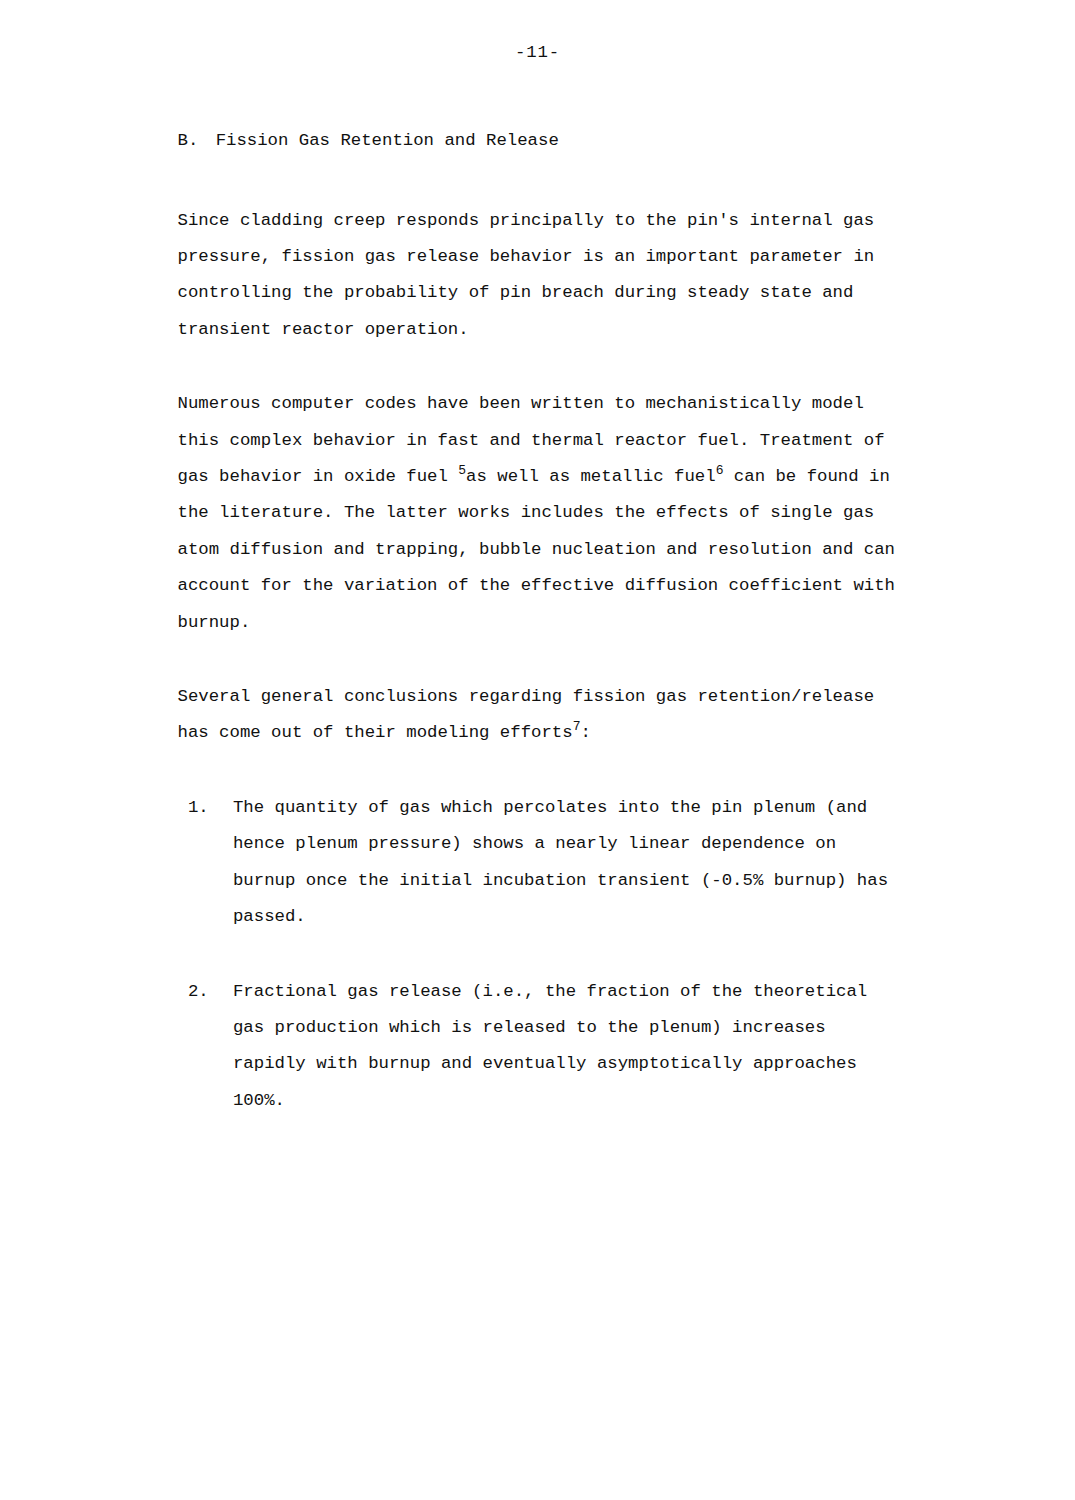-11-
B. Fission Gas Retention and Release
Since cladding creep responds principally to the pin's internal gas pressure, fission gas release behavior is an important parameter in controlling the probability of pin breach during steady state and transient reactor operation.
Numerous computer codes have been written to mechanistically model this complex behavior in fast and thermal reactor fuel. Treatment of gas behavior in oxide fuel 5as well as metallic fuel6 can be found in the literature. The latter works includes the effects of single gas atom diffusion and trapping, bubble nucleation and resolution and can account for the variation of the effective diffusion coefficient with burnup.
Several general conclusions regarding fission gas retention/release has come out of their modeling efforts7:
The quantity of gas which percolates into the pin plenum (and hence plenum pressure) shows a nearly linear dependence on burnup once the initial incubation transient (-0.5% burnup) has passed.
Fractional gas release (i.e., the fraction of the theoretical gas production which is released to the plenum) increases rapidly with burnup and eventually asymptotically approaches 100%.